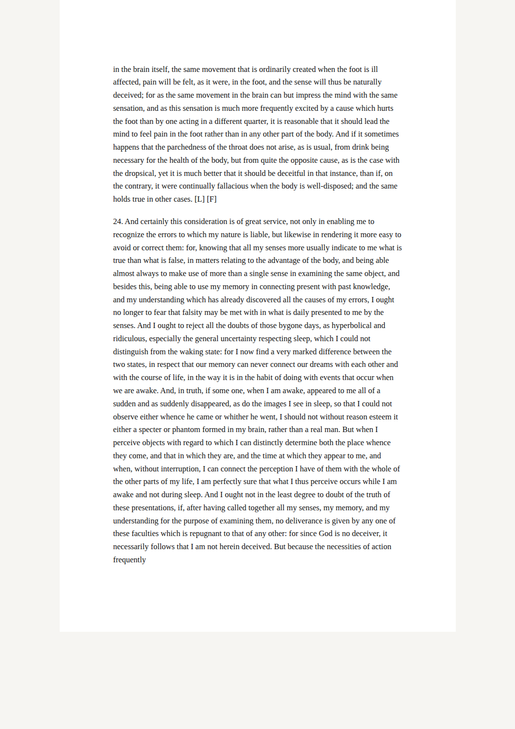in the brain itself, the same movement that is ordinarily created when the foot is ill affected, pain will be felt, as it were, in the foot, and the sense will thus be naturally deceived; for as the same movement in the brain can but impress the mind with the same sensation, and as this sensation is much more frequently excited by a cause which hurts the foot than by one acting in a different quarter, it is reasonable that it should lead the mind to feel pain in the foot rather than in any other part of the body. And if it sometimes happens that the parchedness of the throat does not arise, as is usual, from drink being necessary for the health of the body, but from quite the opposite cause, as is the case with the dropsical, yet it is much better that it should be deceitful in that instance, than if, on the contrary, it were continually fallacious when the body is well-disposed; and the same holds true in other cases. [L] [F]
24. And certainly this consideration is of great service, not only in enabling me to recognize the errors to which my nature is liable, but likewise in rendering it more easy to avoid or correct them: for, knowing that all my senses more usually indicate to me what is true than what is false, in matters relating to the advantage of the body, and being able almost always to make use of more than a single sense in examining the same object, and besides this, being able to use my memory in connecting present with past knowledge, and my understanding which has already discovered all the causes of my errors, I ought no longer to fear that falsity may be met with in what is daily presented to me by the senses. And I ought to reject all the doubts of those bygone days, as hyperbolical and ridiculous, especially the general uncertainty respecting sleep, which I could not distinguish from the waking state: for I now find a very marked difference between the two states, in respect that our memory can never connect our dreams with each other and with the course of life, in the way it is in the habit of doing with events that occur when we are awake. And, in truth, if some one, when I am awake, appeared to me all of a sudden and as suddenly disappeared, as do the images I see in sleep, so that I could not observe either whence he came or whither he went, I should not without reason esteem it either a specter or phantom formed in my brain, rather than a real man. But when I perceive objects with regard to which I can distinctly determine both the place whence they come, and that in which they are, and the time at which they appear to me, and when, without interruption, I can connect the perception I have of them with the whole of the other parts of my life, I am perfectly sure that what I thus perceive occurs while I am awake and not during sleep. And I ought not in the least degree to doubt of the truth of these presentations, if, after having called together all my senses, my memory, and my understanding for the purpose of examining them, no deliverance is given by any one of these faculties which is repugnant to that of any other: for since God is no deceiver, it necessarily follows that I am not herein deceived. But because the necessities of action frequently